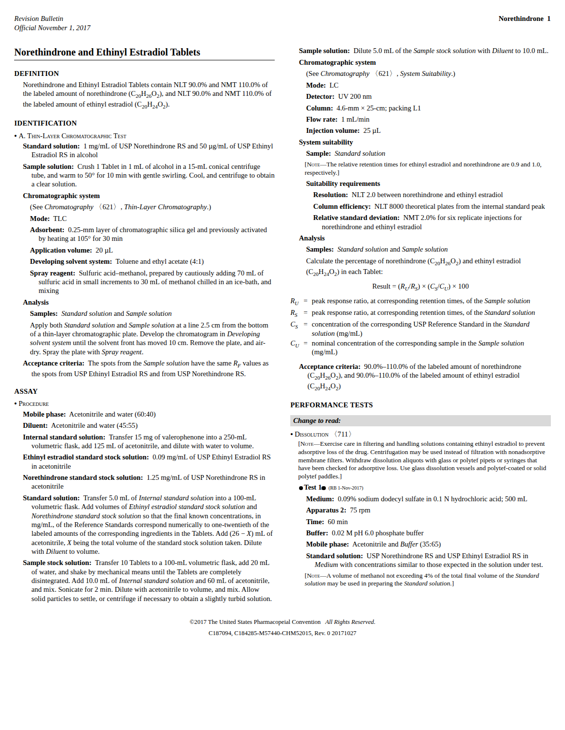Revision Bulletin
Official November 1, 2017
Norethindrone 1
Norethindrone and Ethinyl Estradiol Tablets
DEFINITION
Norethindrone and Ethinyl Estradiol Tablets contain NLT 90.0% and NMT 110.0% of the labeled amount of norethindrone (C20H26O2), and NLT 90.0% and NMT 110.0% of the labeled amount of ethinyl estradiol (C20H24O2).
IDENTIFICATION
A. Thin-Layer Chromatographic Test
Standard solution: 1 mg/mL of USP Norethindrone RS and 50 µg/mL of USP Ethinyl Estradiol RS in alcohol
Sample solution: Crush 1 Tablet in 1 mL of alcohol in a 15-mL conical centrifuge tube, and warm to 50° for 10 min with gentle swirling. Cool, and centrifuge to obtain a clear solution.
Chromatographic system
(See Chromatography 〈621〉, Thin-Layer Chromatography.)
Mode: TLC
Adsorbent: 0.25-mm layer of chromatographic silica gel and previously activated by heating at 105° for 30 min
Application volume: 20 µL
Developing solvent system: Toluene and ethyl acetate (4:1)
Spray reagent: Sulfuric acid–methanol, prepared by cautiously adding 70 mL of sulfuric acid in small increments to 30 mL of methanol chilled in an ice-bath, and mixing
Analysis
Samples: Standard solution and Sample solution
Apply both Standard solution and Sample solution at a line 2.5 cm from the bottom of a thin-layer chromatographic plate. Develop the chromatogram in Developing solvent system until the solvent front has moved 10 cm. Remove the plate, and air-dry. Spray the plate with Spray reagent.
Acceptance criteria: The spots from the Sample solution have the same RF values as the spots from USP Ethinyl Estradiol RS and from USP Norethindrone RS.
ASSAY
Procedure
Mobile phase: Acetonitrile and water (60:40)
Diluent: Acetonitrile and water (45:55)
Internal standard solution: Transfer 15 mg of valerophenone into a 250-mL volumetric flask, add 125 mL of acetonitrile, and dilute with water to volume.
Ethinyl estradiol standard stock solution: 0.09 mg/mL of USP Ethinyl Estradiol RS in acetonitrile
Norethindrone standard stock solution: 1.25 mg/mL of USP Norethindrone RS in acetonitrile
Standard solution: Transfer 5.0 mL of Internal standard solution into a 100-mL volumetric flask. Add volumes of Ethinyl estradiol standard stock solution and Norethindrone standard stock solution so that the final known concentrations, in mg/mL, of the Reference Standards correspond numerically to one-twentieth of the labeled amounts of the corresponding ingredients in the Tablets. Add (26 − X) mL of acetonitrile, X being the total volume of the standard stock solution taken. Dilute with Diluent to volume.
Sample stock solution: Transfer 10 Tablets to a 100-mL volumetric flask, add 20 mL of water, and shake by mechanical means until the Tablets are completely disintegrated. Add 10.0 mL of Internal standard solution and 60 mL of acetonitrile, and mix. Sonicate for 2 min. Dilute with acetonitrile to volume, and mix. Allow solid particles to settle, or centrifuge if necessary to obtain a slightly turbid solution.
Sample solution: Dilute 5.0 mL of the Sample stock solution with Diluent to 10.0 mL.
Chromatographic system
(See Chromatography 〈621〉, System Suitability.)
Mode: LC
Detector: UV 200 nm
Column: 4.6-mm × 25-cm; packing L1
Flow rate: 1 mL/min
Injection volume: 25 µL
System suitability
Sample: Standard solution
[Note—The relative retention times for ethinyl estradiol and norethindrone are 0.9 and 1.0, respectively.]
Suitability requirements
Resolution: NLT 2.0 between norethindrone and ethinyl estradiol
Column efficiency: NLT 8000 theoretical plates from the internal standard peak
Relative standard deviation: NMT 2.0% for six replicate injections for norethindrone and ethinyl estradiol
Analysis
Samples: Standard solution and Sample solution
Calculate the percentage of norethindrone (C20H26O2) and ethinyl estradiol (C20H24O2) in each Tablet:
Result = (RU/RS) × (CS/CU) × 100
| R U | = | peak response ratio, at corresponding retention times, of the Sample solution |
| R S | = | peak response ratio, at corresponding retention times, of the Standard solution |
| C S | = | concentration of the corresponding USP Reference Standard in the Standard solution (mg/mL) |
| C U | = | nominal concentration of the corresponding sample in the Sample solution (mg/mL) |
Acceptance criteria: 90.0%–110.0% of the labeled amount of norethindrone (C20H26O2), and 90.0%–110.0% of the labeled amount of ethinyl estradiol (C20H24O2)
PERFORMANCE TESTS
Change to read:
Dissolution 〈711〉
[Note—Exercise care in filtering and handling solutions containing ethinyl estradiol to prevent adsorptive loss of the drug. Centrifugation may be used instead of filtration with nonadsorptive membrane filters. Withdraw dissolution aliquots with glass or polytef pipets or syringes that have been checked for adsorptive loss. Use glass dissolution vessels and polytef-coated or solid polytef paddles.]
Test 1 (RB 1-Nov-2017)
Medium: 0.09% sodium dodecyl sulfate in 0.1 N hydrochloric acid; 500 mL
Apparatus 2: 75 rpm
Time: 60 min
Buffer: 0.02 M pH 6.0 phosphate buffer
Mobile phase: Acetonitrile and Buffer (35:65)
Standard solution: USP Norethindrone RS and USP Ethinyl Estradiol RS in Medium with concentrations similar to those expected in the solution under test.
[Note—A volume of methanol not exceeding 4% of the total final volume of the Standard solution may be used in preparing the Standard solution.]
©2017 The United States Pharmacopeial Convention All Rights Reserved.
C187094, C184285-M57440-CHM52015, Rev. 0 20171027